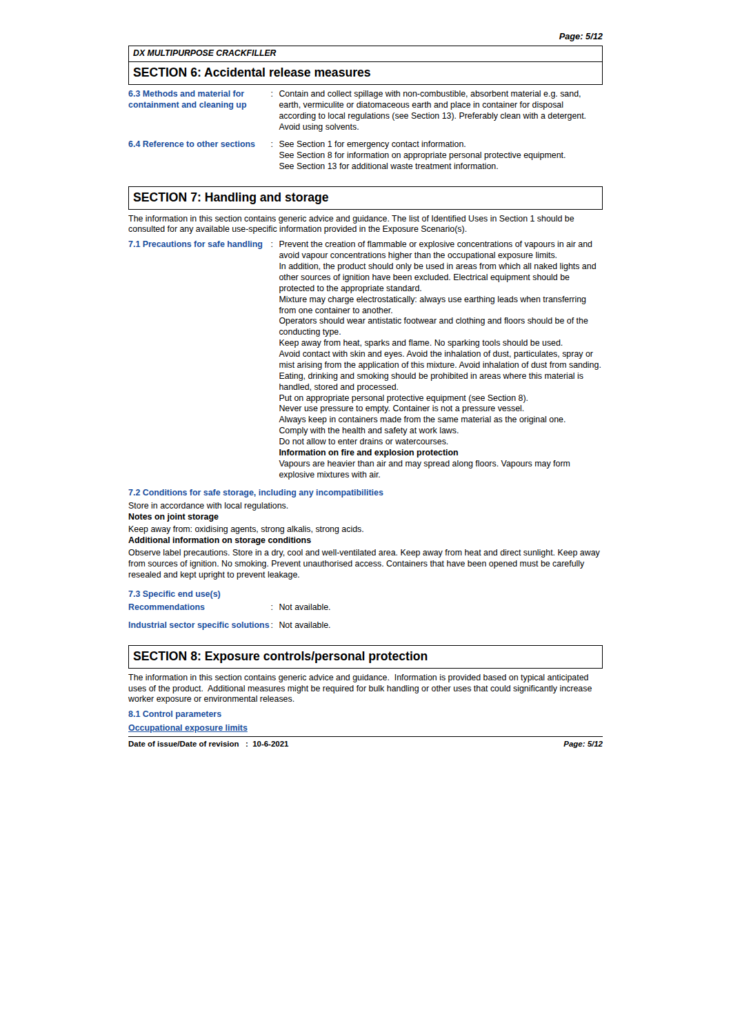Page: 5/12
DX MULTIPURPOSE CRACKFILLER
SECTION 6: Accidental release measures
| 6.3 Methods and material for containment and cleaning up | : | Contain and collect spillage with non-combustible, absorbent material e.g. sand, earth, vermiculite or diatomaceous earth and place in container for disposal according to local regulations (see Section 13). Preferably clean with a detergent. Avoid using solvents. |
| 6.4 Reference to other sections | : | See Section 1 for emergency contact information. See Section 8 for information on appropriate personal protective equipment. See Section 13 for additional waste treatment information. |
SECTION 7: Handling and storage
The information in this section contains generic advice and guidance. The list of Identified Uses in Section 1 should be consulted for any available use-specific information provided in the Exposure Scenario(s).
| 7.1 Precautions for safe handling | : | Prevent the creation of flammable or explosive concentrations of vapours in air and avoid vapour concentrations higher than the occupational exposure limits. In addition, the product should only be used in areas from which all naked lights and other sources of ignition have been excluded. Electrical equipment should be protected to the appropriate standard. Mixture may charge electrostatically: always use earthing leads when transferring from one container to another. Operators should wear antistatic footwear and clothing and floors should be of the conducting type. Keep away from heat, sparks and flame. No sparking tools should be used. Avoid contact with skin and eyes. Avoid the inhalation of dust, particulates, spray or mist arising from the application of this mixture. Avoid inhalation of dust from sanding. Eating, drinking and smoking should be prohibited in areas where this material is handled, stored and processed. Put on appropriate personal protective equipment (see Section 8). Never use pressure to empty. Container is not a pressure vessel. Always keep in containers made from the same material as the original one. Comply with the health and safety at work laws. Do not allow to enter drains or watercourses. Information on fire and explosion protection Vapours are heavier than air and may spread along floors. Vapours may form explosive mixtures with air. |
7.2 Conditions for safe storage, including any incompatibilities
Store in accordance with local regulations.
Notes on joint storage
Keep away from: oxidising agents, strong alkalis, strong acids.
Additional information on storage conditions
Observe label precautions. Store in a dry, cool and well-ventilated area. Keep away from heat and direct sunlight. Keep away from sources of ignition. No smoking. Prevent unauthorised access. Containers that have been opened must be carefully resealed and kept upright to prevent leakage.
7.3 Specific end use(s)
| Recommendations | : | Not available. |
| Industrial sector specific solutions | : | Not available. |
SECTION 8: Exposure controls/personal protection
The information in this section contains generic advice and guidance. Information is provided based on typical anticipated uses of the product. Additional measures might be required for bulk handling or other uses that could significantly increase worker exposure or environmental releases.
8.1 Control parameters
Occupational exposure limits
Date of issue/Date of revision : 10-6-2021 Page: 5/12